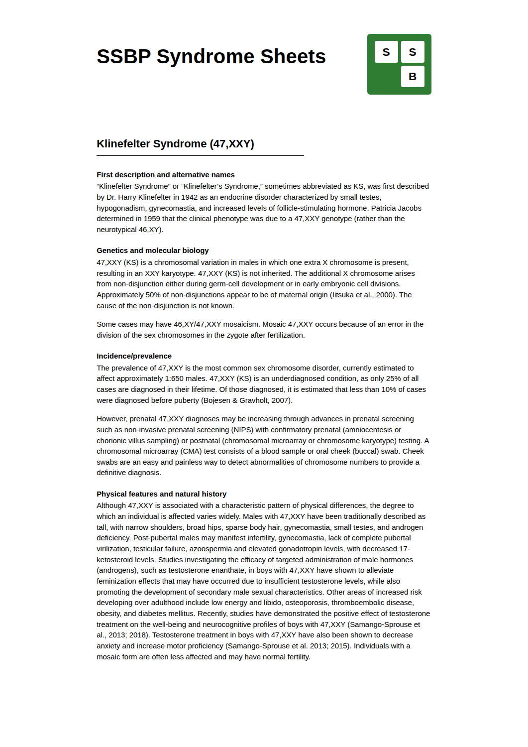SSBP Syndrome Sheets
| S | S |
| | B |
Klinefelter Syndrome (47,XXY)
First description and alternative names
“Klinefelter Syndrome” or “Klinefelter’s Syndrome,” sometimes abbreviated as KS, was first described by Dr. Harry Klinefelter in 1942 as an endocrine disorder characterized by small testes, hypogonadism, gynecomastia, and increased levels of follicle-stimulating hormone. Patricia Jacobs determined in 1959 that the clinical phenotype was due to a 47,XXY genotype (rather than the neurotypical 46,XY).
Genetics and molecular biology
47,XXY (KS) is a chromosomal variation in males in which one extra X chromosome is present, resulting in an XXY karyotype. 47,XXY (KS) is not inherited. The additional X chromosome arises from non-disjunction either during germ-cell development or in early embryonic cell divisions. Approximately 50% of non-disjunctions appear to be of maternal origin (Iitsuka et al., 2000). The cause of the non-disjunction is not known.
Some cases may have 46,XY/47,XXY mosaicism. Mosaic 47,XXY occurs because of an error in the division of the sex chromosomes in the zygote after fertilization.
Incidence/prevalence
The prevalence of 47,XXY is the most common sex chromosome disorder, currently estimated to affect approximately 1:650 males. 47,XXY (KS) is an underdiagnosed condition, as only 25% of all cases are diagnosed in their lifetime. Of those diagnosed, it is estimated that less than 10% of cases were diagnosed before puberty (Bojesen & Gravholt, 2007).
However, prenatal 47,XXY diagnoses may be increasing through advances in prenatal screening such as non-invasive prenatal screening (NIPS) with confirmatory prenatal (amniocentesis or chorionic villus sampling) or postnatal (chromosomal microarray or chromosome karyotype) testing. A chromosomal microarray (CMA) test consists of a blood sample or oral cheek (buccal) swab. Cheek swabs are an easy and painless way to detect abnormalities of chromosome numbers to provide a definitive diagnosis.
Physical features and natural history
Although 47,XXY is associated with a characteristic pattern of physical differences, the degree to which an individual is affected varies widely. Males with 47,XXY have been traditionally described as tall, with narrow shoulders, broad hips, sparse body hair, gynecomastia, small testes, and androgen deficiency. Post-pubertal males may manifest infertility, gynecomastia, lack of complete pubertal virilization, testicular failure, azoospermia and elevated gonadotropin levels, with decreased 17-ketosteroid levels. Studies investigating the efficacy of targeted administration of male hormones (androgens), such as testosterone enanthate, in boys with 47,XXY have shown to alleviate feminization effects that may have occurred due to insufficient testosterone levels, while also promoting the development of secondary male sexual characteristics. Other areas of increased risk developing over adulthood include low energy and libido, osteoporosis, thromboembolic disease, obesity, and diabetes mellitus. Recently, studies have demonstrated the positive effect of testosterone treatment on the well-being and neurocognitive profiles of boys with 47,XXY (Samango-Sprouse et al., 2013; 2018). Testosterone treatment in boys with 47,XXY have also been shown to decrease anxiety and increase motor proficiency (Samango-Sprouse et al. 2013; 2015). Individuals with a mosaic form are often less affected and may have normal fertility.